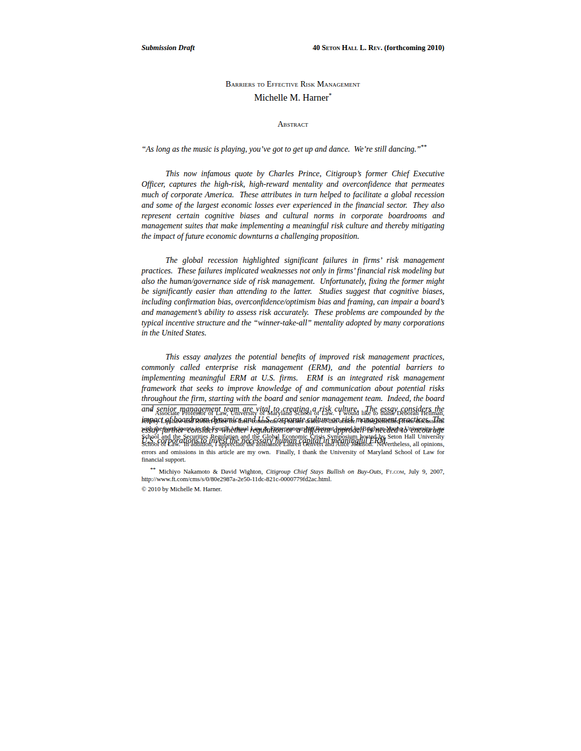Submission Draft 40 Seton Hall L. Rev. (forthcoming 2010)
Barriers to Effective Risk Management
Michelle M. Harner*
Abstract
“As long as the music is playing, you’ve got to get up and dance. We’re still dancing.”**
This now infamous quote by Charles Prince, Citigroup’s former Chief Executive Officer, captures the high-risk, high-reward mentality and overconfidence that permeates much of corporate America. These attributes in turn helped to facilitate a global recession and some of the largest economic losses ever experienced in the financial sector. They also represent certain cognitive biases and cultural norms in corporate boardrooms and management suites that make implementing a meaningful risk culture and thereby mitigating the impact of future economic downturns a challenging proposition.
The global recession highlighted significant failures in firms’ risk management practices. These failures implicated weaknesses not only in firms’ financial risk modeling but also the human/governance side of risk management. Unfortunately, fixing the former might be significantly easier than attending to the latter. Studies suggest that cognitive biases, including confirmation bias, overconfidence/optimism bias and framing, can impair a board’s and management’s ability to assess risk accurately. These problems are compounded by the typical incentive structure and the “winner-take-all” mentality adopted by many corporations in the United States.
This essay analyzes the potential benefits of improved risk management practices, commonly called enterprise risk management (ERM), and the potential barriers to implementing meaningful ERM at U.S. firms. ERM is an integrated risk management framework that seeks to improve knowledge of and communication about potential risks throughout the firm, starting with the board and senior management team. Indeed, the board and senior management team are vital to creating a risk culture. The essay considers the impact of boardroom dynamics and U.S. corporate culture on risk management practices. The essay further considers whether regulation or a different approach is needed to encourage U.S. corporations to invest the necessary human capital in meaningful ERM.
* Associate Professor of Law, University of Maryland School of Law. I would like to thank Deborah Hellman, Jeffrey Lipshaw and Robert Rhee for their comments on earlier drafts of this article. I also benefited from discussions with the participants in the Fourth Annual Law & Entrepreneurship Retreat hosted by Brigham Young University Law School and the Securities Regulation and the Global Economic Crisis Symposium hosted by Seton Hall University School of Law. In addition, I appreciate the assistance Lauren Genvert and Alice Johnson. Nevertheless, all opinions, errors and omissions in this article are my own. Finally, I thank the University of Maryland School of Law for financial support.
** Michiyo Nakamoto & David Wighton, Citigroup Chief Stays Bullish on Buy-Outs, Ft.com, July 9, 2007, http://www.ft.com/cms/s/0/80e2987a-2e50-11dc-821c-0000779fd2ac.html.
© 2010 by Michelle M. Harner.